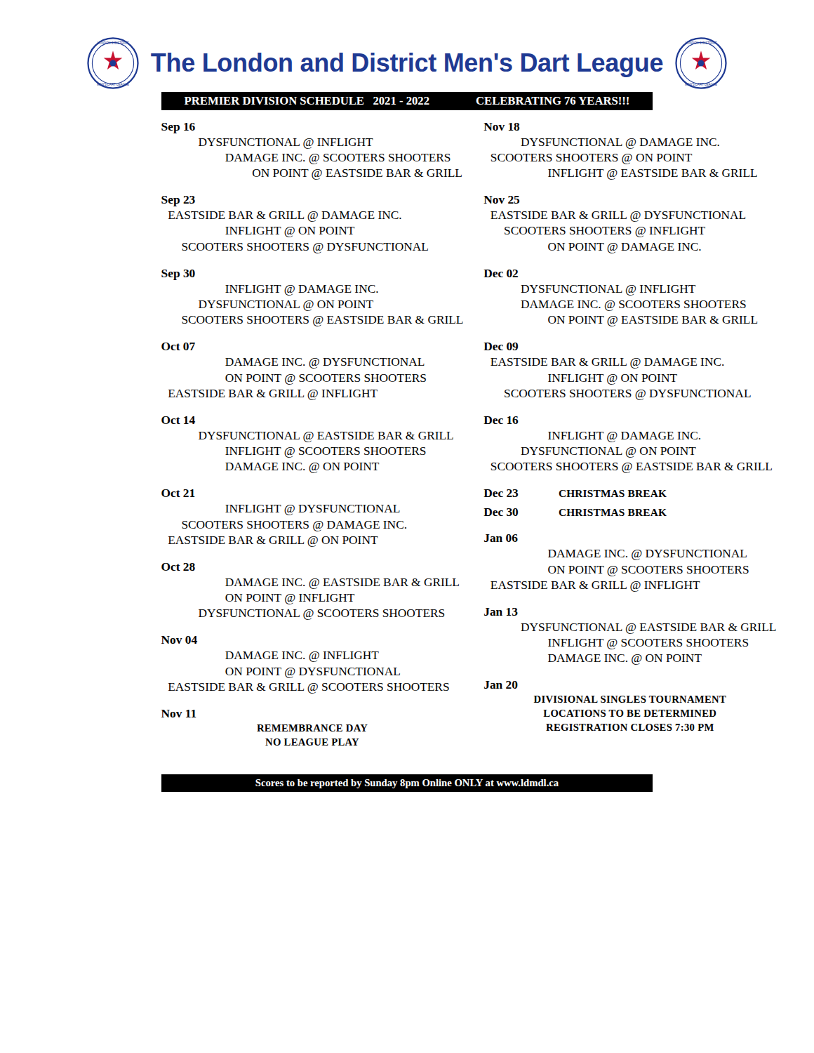LONDON & DISTRICT MEN'S DART LEAGUE
The London and District Men's Dart League
LONDON & DISTRICT MEN'S DART LEAGUE
PREMIER DIVISION SCHEDULE 2021 - 2022 CELEBRATING 76 YEARS!!!
Sep 16
DYSFUNCTIONAL @ INFLIGHT
DAMAGE INC. @ SCOOTERS SHOOTERS
ON POINT @ EASTSIDE BAR & GRILL
Sep 23
EASTSIDE BAR & GRILL @ DAMAGE INC.
INFLIGHT @ ON POINT
SCOOTERS SHOOTERS @ DYSFUNCTIONAL
Sep 30
INFLIGHT @ DAMAGE INC.
DYSFUNCTIONAL @ ON POINT
SCOOTERS SHOOTERS @ EASTSIDE BAR & GRILL
Oct 07
DAMAGE INC. @ DYSFUNCTIONAL
ON POINT @ SCOOTERS SHOOTERS
EASTSIDE BAR & GRILL @ INFLIGHT
Oct 14
DYSFUNCTIONAL @ EASTSIDE BAR & GRILL
INFLIGHT @ SCOOTERS SHOOTERS
DAMAGE INC. @ ON POINT
Oct 21
INFLIGHT @ DYSFUNCTIONAL
SCOOTERS SHOOTERS @ DAMAGE INC.
EASTSIDE BAR & GRILL @ ON POINT
Oct 28
DAMAGE INC. @ EASTSIDE BAR & GRILL
ON POINT @ INFLIGHT
DYSFUNCTIONAL @ SCOOTERS SHOOTERS
Nov 04
DAMAGE INC. @ INFLIGHT
ON POINT @ DYSFUNCTIONAL
EASTSIDE BAR & GRILL @ SCOOTERS SHOOTERS
Nov 11
REMEMBRANCE DAY
NO LEAGUE PLAY
Nov 18
DYSFUNCTIONAL @ DAMAGE INC.
SCOOTERS SHOOTERS @ ON POINT
INFLIGHT @ EASTSIDE BAR & GRILL
Nov 25
EASTSIDE BAR & GRILL @ DYSFUNCTIONAL
SCOOTERS SHOOTERS @ INFLIGHT
ON POINT @ DAMAGE INC.
Dec 02
DYSFUNCTIONAL @ INFLIGHT
DAMAGE INC. @ SCOOTERS SHOOTERS
ON POINT @ EASTSIDE BAR & GRILL
Dec 09
EASTSIDE BAR & GRILL @ DAMAGE INC.
INFLIGHT @ ON POINT
SCOOTERS SHOOTERS @ DYSFUNCTIONAL
Dec 16
INFLIGHT @ DAMAGE INC.
DYSFUNCTIONAL @ ON POINT
SCOOTERS SHOOTERS @ EASTSIDE BAR & GRILL
Dec 23 CHRISTMAS BREAK
Dec 30 CHRISTMAS BREAK
Jan 06
DAMAGE INC. @ DYSFUNCTIONAL
ON POINT @ SCOOTERS SHOOTERS
EASTSIDE BAR & GRILL @ INFLIGHT
Jan 13
DYSFUNCTIONAL @ EASTSIDE BAR & GRILL
INFLIGHT @ SCOOTERS SHOOTERS
DAMAGE INC. @ ON POINT
Jan 20
DIVISIONAL SINGLES TOURNAMENT
LOCATIONS TO BE DETERMINED
REGISTRATION CLOSES 7:30 PM
Scores to be reported by Sunday 8pm Online ONLY at www.ldmdl.ca